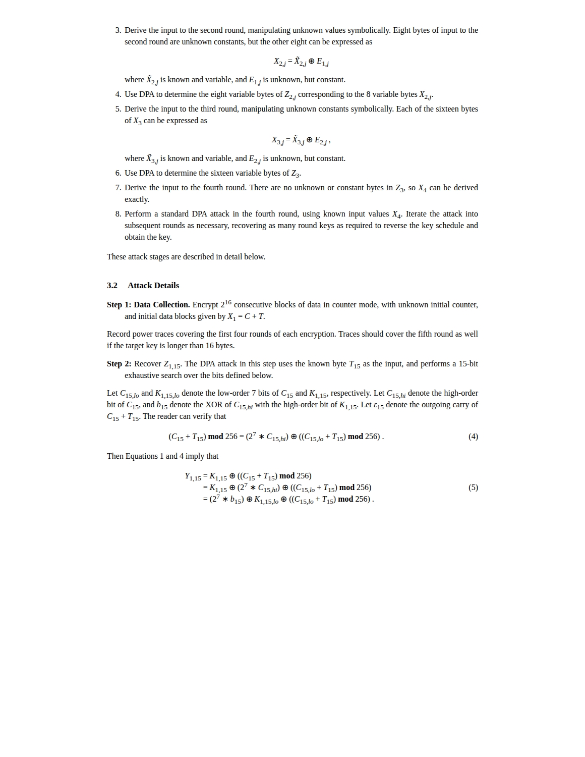Derive the input to the second round, manipulating unknown values symbolically. Eight bytes of input to the second round are unknown constants, but the other eight can be expressed as
X2,j = X̃2,j ⊕ E1,j
where X̃2,j is known and variable, and E1,j is unknown, but constant.
Use DPA to determine the eight variable bytes of Z2,j corresponding to the 8 variable bytes X2,j.
Derive the input to the third round, manipulating unknown constants symbolically. Each of the sixteen bytes of X3 can be expressed as
X3,j = X̃3,j ⊕ E2,j ,
where X̃3,j is known and variable, and E2,j is unknown, but constant.
Use DPA to determine the sixteen variable bytes of Z3.
Derive the input to the fourth round. There are no unknown or constant bytes in Z3, so X4 can be derived exactly.
Perform a standard DPA attack in the fourth round, using known input values X4. Iterate the attack into subsequent rounds as necessary, recovering as many round keys as required to reverse the key schedule and obtain the key.
These attack stages are described in detail below.
3.2 Attack Details
Step 1: Data Collection. Encrypt 216 consecutive blocks of data in counter mode, with unknown initial counter, and initial data blocks given by X1 = C + T.
Record power traces covering the first four rounds of each encryption. Traces should cover the fifth round as well if the target key is longer than 16 bytes.
Step 2: Recover Z1,15. The DPA attack in this step uses the known byte T15 as the input, and performs a 15-bit exhaustive search over the bits defined below.
Let C15,lo and K1,15,lo denote the low-order 7 bits of C15 and K1,15, respectively. Let C15,hi denote the high-order bit of C15, and b15 denote the XOR of C15,hi with the high-order bit of K1,15. Let ε15 denote the outgoing carry of C15 + T15. The reader can verify that
(C15 + T15) mod 256 = (27 ∗ C15,hi) ⊕ ((C15,lo + T15) mod 256) .
(4)
Then Equations 1 and 4 imply that
Y1,15 = K1,15 ⊕ ((C15 + T15) mod 256) = K1,15 ⊕ (27 ∗ C15,hi) ⊕ ((C15,lo + T15) mod 256) = (27 ∗ b15) ⊕ K1,15,lo ⊕ ((C15,lo + T15) mod 256) .
(5)